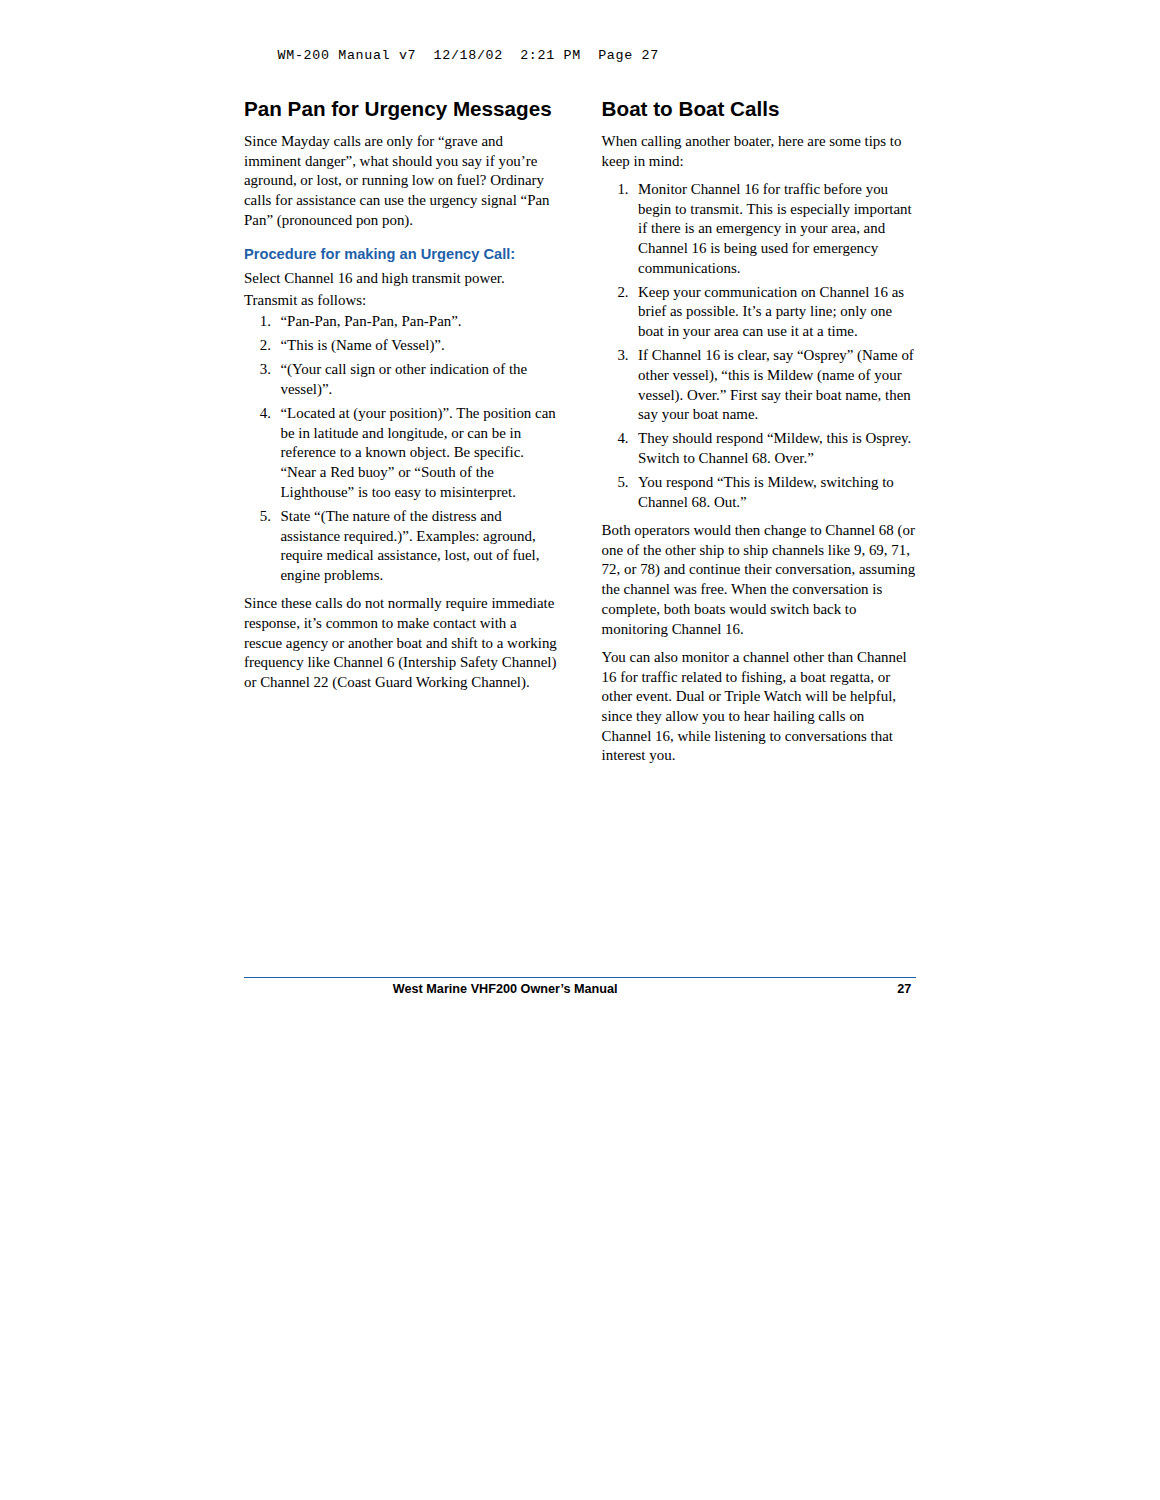WM-200 Manual v7 12/18/02 2:21 PM Page 27
Pan Pan for Urgency Messages
Since Mayday calls are only for “grave and imminent danger”, what should you say if you’re aground, or lost, or running low on fuel? Ordinary calls for assistance can use the urgency signal “Pan Pan” (pronounced pon pon).
Procedure for making an Urgency Call:
Select Channel 16 and high transmit power.
Transmit as follows:
“Pan-Pan, Pan-Pan, Pan-Pan”.
“This is (Name of Vessel)”.
“(Your call sign or other indication of the vessel)”.
“Located at (your position)”. The position can be in latitude and longitude, or can be in reference to a known object. Be specific. “Near a Red buoy” or “South of the Lighthouse” is too easy to misinterpret.
State “(The nature of the distress and assistance required.)”. Examples: aground, require medical assistance, lost, out of fuel, engine problems.
Since these calls do not normally require immediate response, it’s common to make contact with a rescue agency or another boat and shift to a working frequency like Channel 6 (Intership Safety Channel) or Channel 22 (Coast Guard Working Channel).
Boat to Boat Calls
When calling another boater, here are some tips to keep in mind:
Monitor Channel 16 for traffic before you begin to transmit. This is especially important if there is an emergency in your area, and Channel 16 is being used for emergency communications.
Keep your communication on Channel 16 as brief as possible. It’s a party line; only one boat in your area can use it at a time.
If Channel 16 is clear, say “Osprey” (Name of other vessel), “this is Mildew (name of your vessel). Over.” First say their boat name, then say your boat name.
They should respond “Mildew, this is Osprey. Switch to Channel 68. Over.”
You respond “This is Mildew, switching to Channel 68. Out.”
Both operators would then change to Channel 68 (or one of the other ship to ship channels like 9, 69, 71, 72, or 78) and continue their conversation, assuming the channel was free. When the conversation is complete, both boats would switch back to monitoring Channel 16.
You can also monitor a channel other than Channel 16 for traffic related to fishing, a boat regatta, or other event. Dual or Triple Watch will be helpful, since they allow you to hear hailing calls on Channel 16, while listening to conversations that interest you.
West Marine VHF200 Owner’s Manual 27